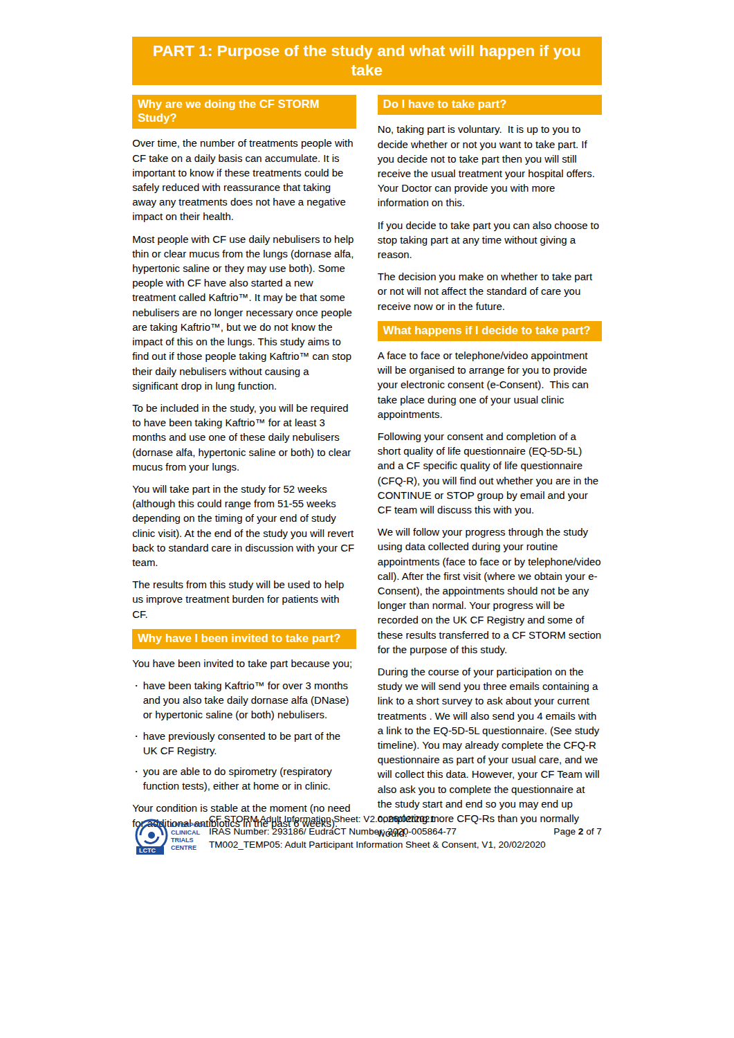PART 1: Purpose of the study and what will happen if you take
Why are we doing the CF STORM Study?
Over time, the number of treatments people with CF take on a daily basis can accumulate. It is important to know if these treatments could be safely reduced with reassurance that taking away any treatments does not have a negative impact on their health.
Most people with CF use daily nebulisers to help thin or clear mucus from the lungs (dornase alfa, hypertonic saline or they may use both). Some people with CF have also started a new treatment called Kaftrio™. It may be that some nebulisers are no longer necessary once people are taking Kaftrio™, but we do not know the impact of this on the lungs. This study aims to find out if those people taking Kaftrio™ can stop their daily nebulisers without causing a significant drop in lung function.
To be included in the study, you will be required to have been taking Kaftrio™ for at least 3 months and use one of these daily nebulisers (dornase alfa, hypertonic saline or both) to clear mucus from your lungs.
You will take part in the study for 52 weeks (although this could range from 51-55 weeks depending on the timing of your end of study clinic visit). At the end of the study you will revert back to standard care in discussion with your CF team.
The results from this study will be used to help us improve treatment burden for patients with CF.
Why have I been invited to take part?
You have been invited to take part because you;
have been taking Kaftrio™ for over 3 months and you also take daily dornase alfa (DNase) or hypertonic saline (or both) nebulisers.
have previously consented to be part of the UK CF Registry.
you are able to do spirometry (respiratory function tests), either at home or in clinic.
Your condition is stable at the moment (no need for additional antibiotics in the past 6 weeks).
Do I have to take part?
No, taking part is voluntary. It is up to you to decide whether or not you want to take part. If you decide not to take part then you will still receive the usual treatment your hospital offers. Your Doctor can provide you with more information on this.
If you decide to take part you can also choose to stop taking part at any time without giving a reason.
The decision you make on whether to take part or not will not affect the standard of care you receive now or in the future.
What happens if I decide to take part?
A face to face or telephone/video appointment will be organised to arrange for you to provide your electronic consent (e-Consent). This can take place during one of your usual clinic appointments.
Following your consent and completion of a short quality of life questionnaire (EQ-5D-5L) and a CF specific quality of life questionnaire (CFQ-R), you will find out whether you are in the CONTINUE or STOP group by email and your CF team will discuss this with you.
We will follow your progress through the study using data collected during your routine appointments (face to face or by telephone/video call). After the first visit (where we obtain your e-Consent), the appointments should not be any longer than normal. Your progress will be recorded on the UK CF Registry and some of these results transferred to a CF STORM section for the purpose of this study.
During the course of your participation on the study we will send you three emails containing a link to a short survey to ask about your current treatments . We will also send you 4 emails with a link to the EQ-5D-5L questionnaire. (See study timeline). You may already complete the CFQ-R questionnaire as part of your usual care, and we will collect this data. However, your CF Team will also ask you to complete the questionnaire at the study start and end so you may end up completing more CFQ-Rs than you normally would.
LIVERPOOL CLINICAL TRIALS CENTRE LCTC
CF STORM Adult Information Sheet: V2.0, 26/02/2021
IRAS Number: 293186/ EudraCT Number: 2020-005864-77
TM002_TEMP05: Adult Participant Information Sheet & Consent, V1, 20/02/2020
Page 2 of 7